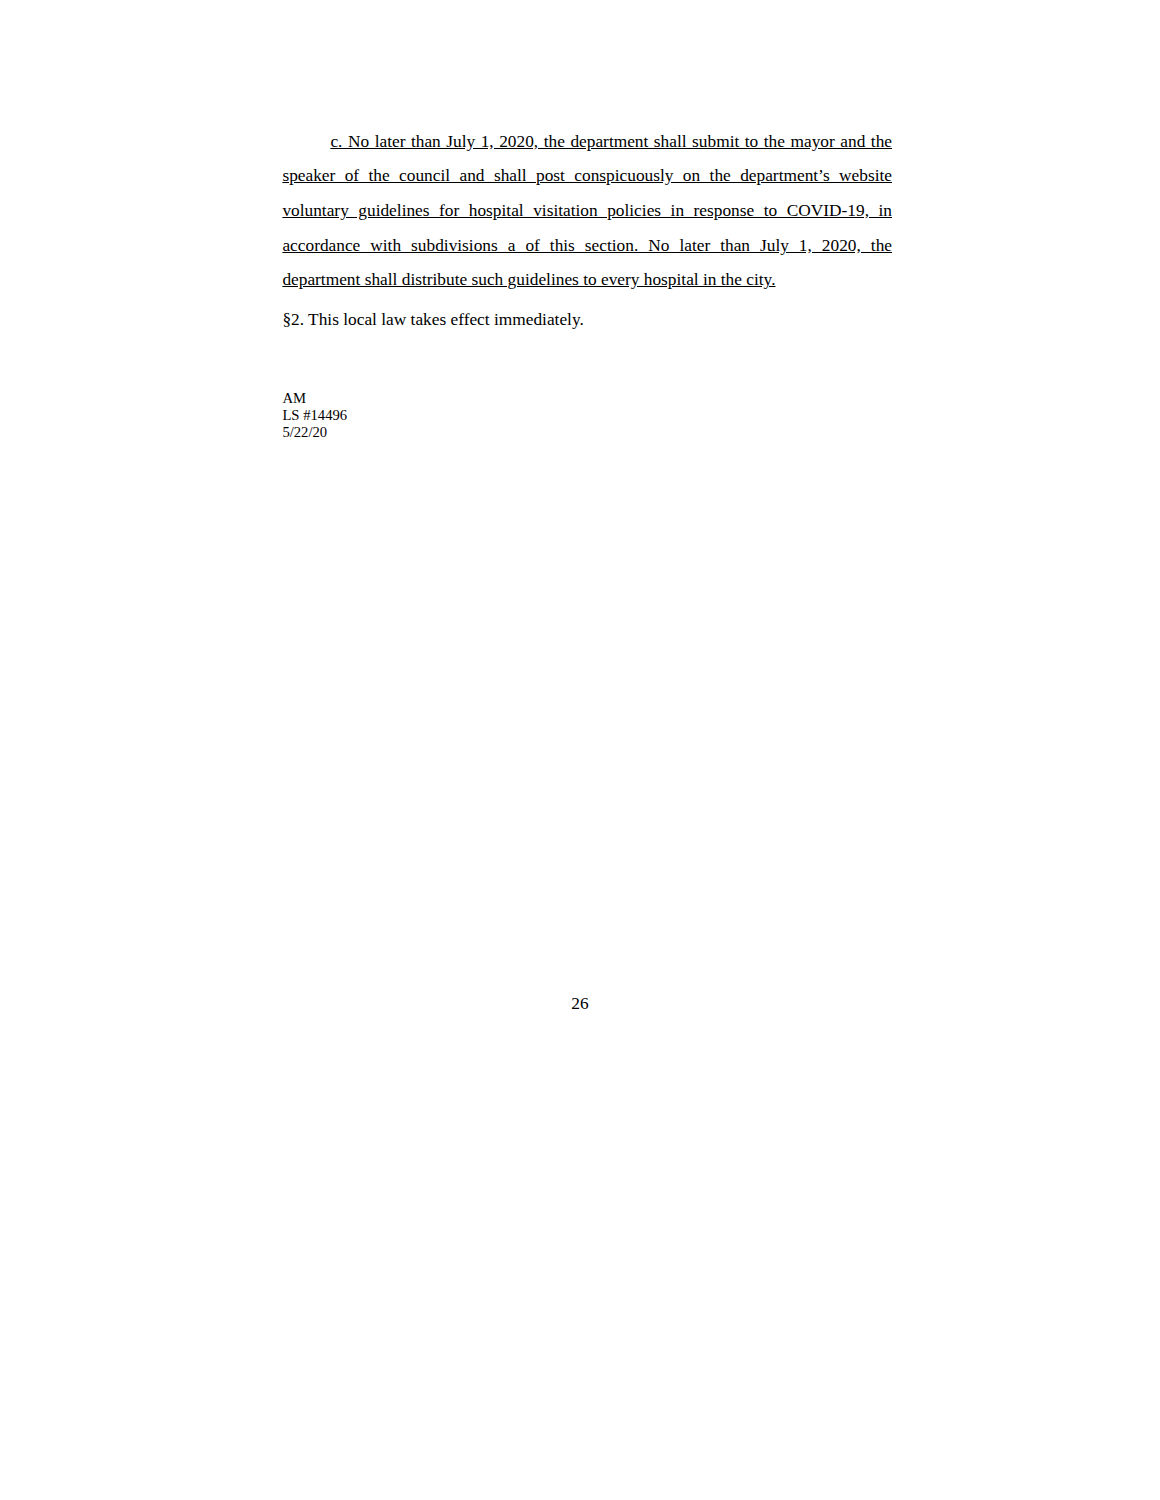c. No later than July 1, 2020, the department shall submit to the mayor and the speaker of the council and shall post conspicuously on the department’s website voluntary guidelines for hospital visitation policies in response to COVID-19, in accordance with subdivisions a of this section. No later than July 1, 2020, the department shall distribute such guidelines to every hospital in the city.
§2. This local law takes effect immediately.
AM
LS #14496
5/22/20
26